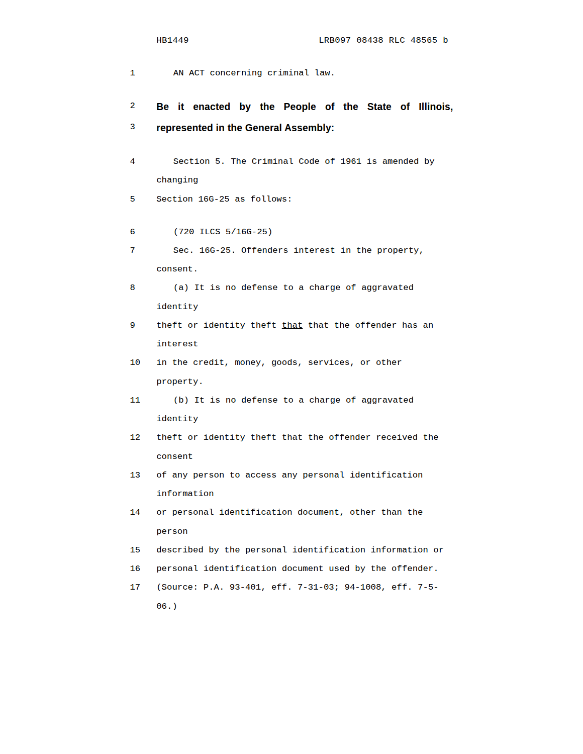HB1449 LRB097 08438 RLC 48565 b
| 1 | AN ACT concerning criminal law. |
| 2 | Be it enacted by the People of the State of Illinois, |
| 3 | represented in the General Assembly: |
| 4 | Section 5. The Criminal Code of 1961 is amended by changing |
| 5 | Section 16G-25 as follows: |
| 6 | (720 ILCS 5/16G-25) |
| 7 | Sec. 16G-25. Offenders interest in the property, consent. |
| 8 | (a) It is no defense to a charge of aggravated identity |
| 9 | theft or identity theft that that the offender has an interest |
| 10 | in the credit, money, goods, services, or other property. |
| 11 | (b) It is no defense to a charge of aggravated identity |
| 12 | theft or identity theft that the offender received the consent |
| 13 | of any person to access any personal identification information |
| 14 | or personal identification document, other than the person |
| 15 | described by the personal identification information or |
| 16 | personal identification document used by the offender. |
| 17 | (Source: P.A. 93-401, eff. 7-31-03; 94-1008, eff. 7-5-06.) |